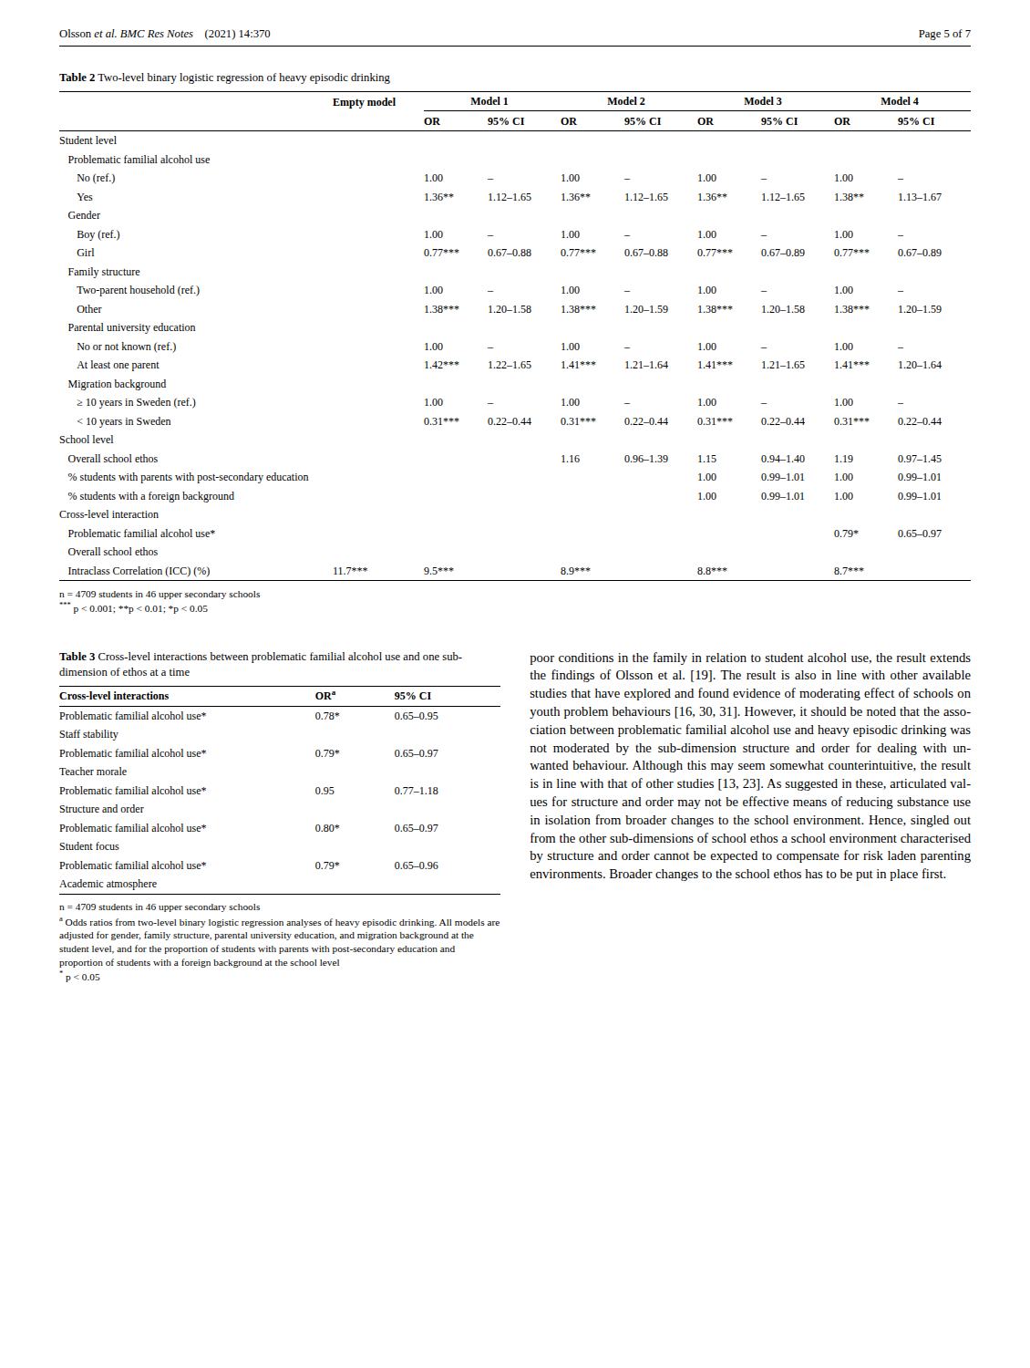Olsson et al. BMC Res Notes (2021) 14:370
Page 5 of 7
Table 2 Two-level binary logistic regression of heavy episodic drinking
| | Empty model | Model 1 | Model 2 | Model 3 | Model 4 |
| --- | --- | --- | --- | --- | --- |
| | | OR | 95% CI | OR | 95% CI | OR | 95% CI | OR | 95% CI |
| Student level | | | | | | | | | |
| Problematic familial alcohol use | | | | | | | | | |
| No (ref.) | | 1.00 | – | 1.00 | – | 1.00 | – | 1.00 | – |
| Yes | | 1.36** | 1.12–1.65 | 1.36** | 1.12–1.65 | 1.36** | 1.12–1.65 | 1.38** | 1.13–1.67 |
| Gender | | | | | | | | | |
| Boy (ref.) | | 1.00 | – | 1.00 | – | 1.00 | – | 1.00 | – |
| Girl | | 0.77*** | 0.67–0.88 | 0.77*** | 0.67–0.88 | 0.77*** | 0.67–0.89 | 0.77*** | 0.67–0.89 |
| Family structure | | | | | | | | | |
| Two-parent household (ref.) | | 1.00 | – | 1.00 | – | 1.00 | – | 1.00 | – |
| Other | | 1.38*** | 1.20–1.58 | 1.38*** | 1.20–1.59 | 1.38*** | 1.20–1.58 | 1.38*** | 1.20–1.59 |
| Parental university education | | | | | | | | | |
| No or not known (ref.) | | 1.00 | – | 1.00 | – | 1.00 | – | 1.00 | – |
| At least one parent | | 1.42*** | 1.22–1.65 | 1.41*** | 1.21–1.64 | 1.41*** | 1.21–1.65 | 1.41*** | 1.20–1.64 |
| Migration background | | | | | | | | | |
| ≥ 10 years in Sweden (ref.) | | 1.00 | – | 1.00 | – | 1.00 | – | 1.00 | – |
| < 10 years in Sweden | | 0.31*** | 0.22–0.44 | 0.31*** | 0.22–0.44 | 0.31*** | 0.22–0.44 | 0.31*** | 0.22–0.44 |
| School level | | | | | | | | | |
| Overall school ethos | | | | 1.16 | 0.96–1.39 | 1.15 | 0.94–1.40 | 1.19 | 0.97–1.45 |
| % students with parents with post-secondary education | | | | | | 1.00 | 0.99–1.01 | 1.00 | 0.99–1.01 |
| % students with a foreign background | | | | | | 1.00 | 0.99–1.01 | 1.00 | 0.99–1.01 |
| Cross-level interaction | | | | | | | | | |
| Problematic familial alcohol use* | | | | | | | | 0.79* | 0.65–0.97 |
| Overall school ethos | | | | | | | | | |
| Intraclass Correlation (ICC) (%) | 11.7*** | 9.5*** | | 8.9*** | | 8.8*** | | 8.7*** | |
n = 4709 students in 46 upper secondary schools
*** p < 0.001; **p < 0.01; *p < 0.05
Table 3 Cross-level interactions between problematic familial alcohol use and one sub-dimension of ethos at a time
| Cross-level interactions | OR a | 95% CI |
| --- | --- | --- |
| Problematic familial alcohol use* | 0.78* | 0.65–0.95 |
| Staff stability | | |
| Problematic familial alcohol use* | 0.79* | 0.65–0.97 |
| Teacher morale | | |
| Problematic familial alcohol use* | 0.95 | 0.77–1.18 |
| Structure and order | | |
| Problematic familial alcohol use* | 0.80* | 0.65–0.97 |
| Student focus | | |
| Problematic familial alcohol use* | 0.79* | 0.65–0.96 |
| Academic atmosphere | | |
n = 4709 students in 46 upper secondary schools
a Odds ratios from two-level binary logistic regression analyses of heavy episodic drinking. All models are adjusted for gender, family structure, parental university education, and migration background at the student level, and for the proportion of students with parents with post-secondary education and proportion of students with a foreign background at the school level
* p < 0.05
poor conditions in the family in relation to student alcohol use, the result extends the findings of Olsson et al. [19]. The result is also in line with other available studies that have explored and found evidence of moderating effect of schools on youth problem behaviours [16, 30, 31]. However, it should be noted that the association between problematic familial alcohol use and heavy episodic drinking was not moderated by the sub-dimension structure and order for dealing with unwanted behaviour. Although this may seem somewhat counterintuitive, the result is in line with that of other studies [13, 23]. As suggested in these, articulated values for structure and order may not be effective means of reducing substance use in isolation from broader changes to the school environment. Hence, singled out from the other sub-dimensions of school ethos a school environment characterised by structure and order cannot be expected to compensate for risk laden parenting environments. Broader changes to the school ethos has to be put in place first.